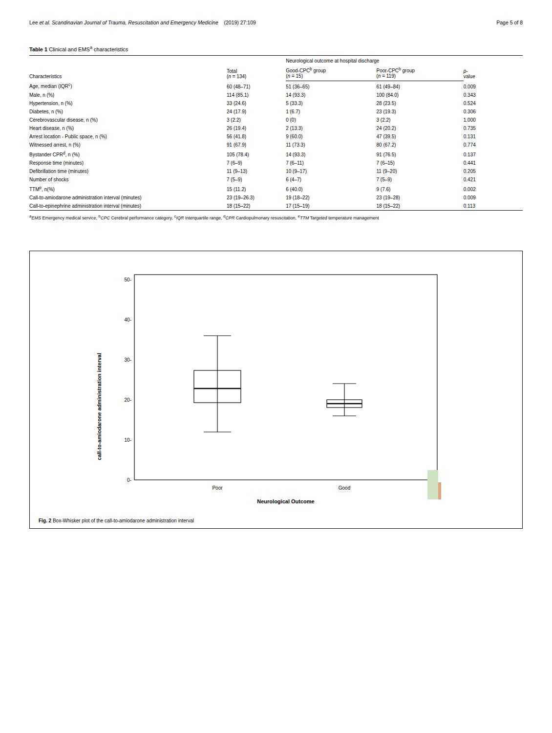Lee et al. Scandinavian Journal of Trauma, Resuscitation and Emergency Medicine (2019) 27:109
Page 5 of 8
Table 1 Clinical and EMSa characteristics
| Characteristics | Total ( n = 134) | Neurological outcome at hospital discharge | p - value |
| --- | --- | --- | --- |
| Good-CPC b group ( n = 15) | Poor-CPC b group ( n = 119) |
| Age, median (IQR c ) | 60 (48–71) | 51 (36–65) | 61 (49–84) | 0.009 |
| Male, n (%) | 114 (85.1) | 14 (93.3) | 100 (84.0) | 0.343 |
| Hypertension, n (%) | 33 (24.6) | 5 (33.3) | 28 (23.5) | 0.524 |
| Diabetes, n (%) | 24 (17.9) | 1 (6.7) | 23 (19.3) | 0.306 |
| Cerebrovascular disease, n (%) | 3 (2.2) | 0 (0) | 3 (2.2) | 1.000 |
| Heart disease, n (%) | 26 (19.4) | 2 (13.3) | 24 (20.2) | 0.735 |
| Arrest location - Public space, n (%) | 56 (41.8) | 9 (60.0) | 47 (39.5) | 0.131 |
| Witnessed arrest, n (%) | 91 (67.9) | 11 (73.3) | 80 (67.2) | 0.774 |
| Bystander CPR d , n (%) | 105 (78.4) | 14 (93.3) | 91 (76.5) | 0.137 |
| Response time (minutes) | 7 (6–9) | 7 (6–11) | 7 (6–15) | 0.441 |
| Defibrillation time (minutes) | 11 (9–13) | 10 (9–17) | 11 (9–20) | 0.205 |
| Number of shocks | 7 (5–9) | 6 (4–7) | 7 (5–9) | 0.421 |
| TTM e , n(%) | 15 (11.2) | 6 (40.0) | 9 (7.6) | 0.002 |
| Call-to-amiodarone administration interval (minutes) | 23 (19–26.3) | 19 (18–22) | 23 (19–28) | 0.009 |
| Call-to-epinephrine administration interval (minutes) | 18 (15–22) | 17 (15–19) | 18 (15–22) | 0.113 |
aEMS Emergency medical service, bCPC Cerebral performance category, cIQR Interquartile range, dCPR Cardiopulmonary resuscitation, eTTM Targeted temperature management
call-to-amiodarone administration interval 0- 10- 20- 30- 40- 50- Poor Good Neurological Outcome
Fig. 2 Box-Whisker plot of the call-to-amiodarone administration interval